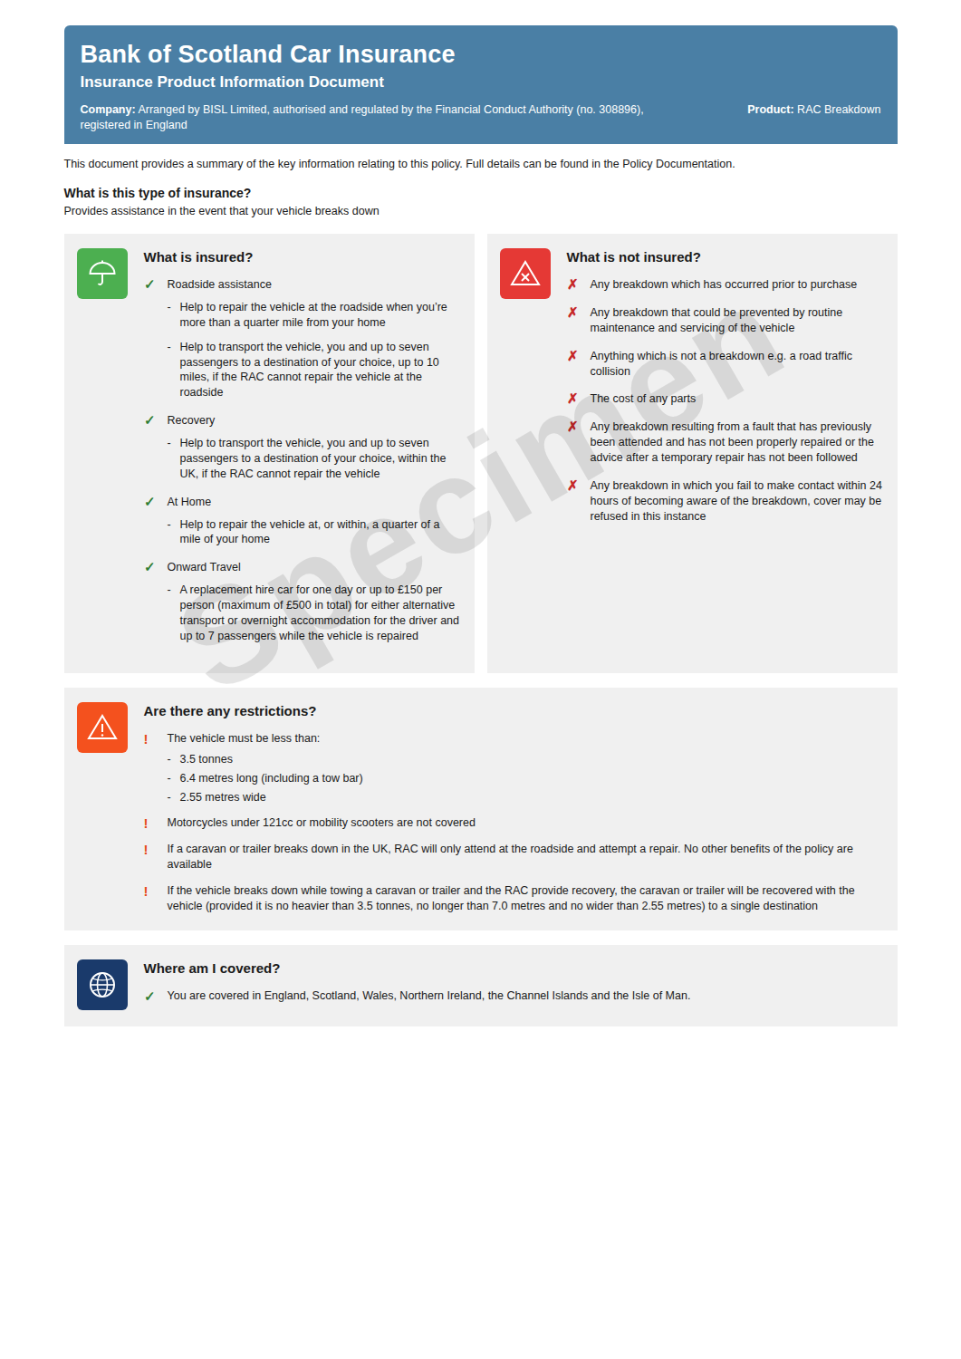Specimen
Bank of Scotland Car Insurance
Insurance Product Information Document
Company: Arranged by BISL Limited, authorised and regulated by the Financial Conduct Authority (no. 308896), registered in England
Product: RAC Breakdown
This document provides a summary of the key information relating to this policy. Full details can be found in the Policy Documentation.
What is this type of insurance?
Provides assistance in the event that your vehicle breaks down
What is insured?
✓ Roadside assistance
Help to repair the vehicle at the roadside when you’re more than a quarter mile from your home
Help to transport the vehicle, you and up to seven passengers to a destination of your choice, up to 10 miles, if the RAC cannot repair the vehicle at the roadside
✓ Recovery
Help to transport the vehicle, you and up to seven passengers to a destination of your choice, within the UK, if the RAC cannot repair the vehicle
✓ At Home
Help to repair the vehicle at, or within, a quarter of a mile of your home
✓ Onward Travel
A replacement hire car for one day or up to £150 per person (maximum of £500 in total) for either alternative transport or overnight accommodation for the driver and up to 7 passengers while the vehicle is repaired
What is not insured?
✗Any breakdown which has occurred prior to purchase
✗Any breakdown that could be prevented by routine maintenance and servicing of the vehicle
✗Anything which is not a breakdown e.g. a road traffic collision
✗The cost of any parts
✗Any breakdown resulting from a fault that has previously been attended and has not been properly repaired or the advice after a temporary repair has not been followed
✗Any breakdown in which you fail to make contact within 24 hours of becoming aware of the breakdown, cover may be refused in this instance
Are there any restrictions?
! The vehicle must be less than:
3.5 tonnes
6.4 metres long (including a tow bar)
2.55 metres wide
!Motorcycles under 121cc or mobility scooters are not covered
!If a caravan or trailer breaks down in the UK, RAC will only attend at the roadside and attempt a repair. No other benefits of the policy are available
!If the vehicle breaks down while towing a caravan or trailer and the RAC provide recovery, the caravan or trailer will be recovered with the vehicle (provided it is no heavier than 3.5 tonnes, no longer than 7.0 metres and no wider than 2.55 metres) to a single destination
Where am I covered?
✓You are covered in England, Scotland, Wales, Northern Ireland, the Channel Islands and the Isle of Man.